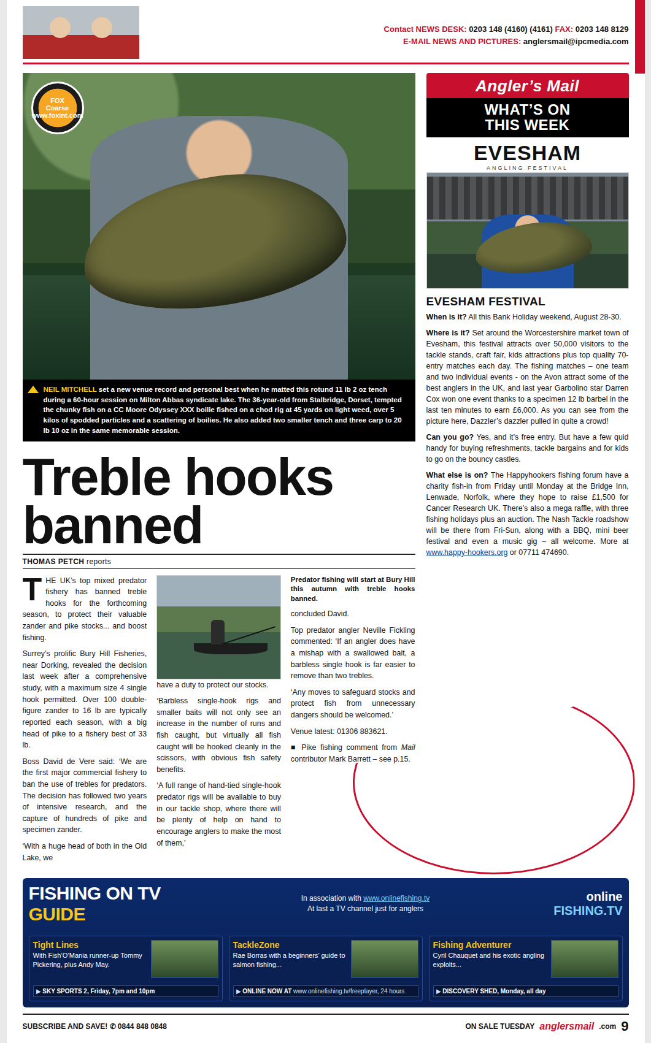Contact NEWS DESK: 0203 148 (4160) (4161) FAX: 0203 148 8129
E-MAIL NEWS AND PICTURES: anglersmail@ipcmedia.com
FOX
Coarse
www.foxint.com
NEIL MITCHELL set a new venue record and personal best when he matted this rotund 11 lb 2 oz tench during a 60-hour session on Milton Abbas syndicate lake. The 36-year-old from Stalbridge, Dorset, tempted the chunky fish on a CC Moore Odyssey XXX boilie fished on a chod rig at 45 yards on light weed, over 5 kilos of spodded particles and a scattering of boilies. He also added two smaller tench and three carp to 20 lb 10 oz in the same memorable session.
Treble hooks
banned
THOMAS PETCH reports
THE UK’s top mixed predator fishery has banned treble hooks for the forthcoming season, to protect their valuable zander and pike stocks... and boost fishing.
Surrey’s prolific Bury Hill Fisheries, near Dorking, revealed the decision last week after a comprehensive study, with a maximum size 4 single hook permitted. Over 100 double-figure zander to 16 lb are typically reported each season, with a big head of pike to a fishery best of 33 lb.
Boss David de Vere said: ‘We are the first major commercial fishery to ban the use of trebles for predators. The decision has followed two years of intensive research, and the capture of hundreds of pike and specimen zander.
‘With a huge head of both in the Old Lake, we
have a duty to protect our stocks.
‘Barbless single-hook rigs and smaller baits will not only see an increase in the number of runs and fish caught, but virtually all fish caught will be hooked cleanly in the scissors, with obvious fish safety benefits.
‘A full range of hand-tied single-hook predator rigs will be available to buy in our tackle shop, where there will be plenty of help on hand to encourage anglers to make the most of them,’
Predator fishing will start at Bury Hill this autumn with treble hooks banned.
concluded David.
Top predator angler Neville Fickling commented: ‘If an angler does have a mishap with a swallowed bait, a barbless single hook is far easier to remove than two trebles.
‘Any moves to safeguard stocks and protect fish from unnecessary dangers should be welcomed.’
Venue latest: 01306 883621.
■ Pike fishing comment from Mail contributor Mark Barrett – see p.15.
Angler’s Mail
WHAT’S ON
THIS WEEK
EVESHAM
ANGLING FESTIVAL
EVESHAM FESTIVAL
When is it? All this Bank Holiday weekend, August 28-30.
Where is it? Set around the Worcestershire market town of Evesham, this festival attracts over 50,000 visitors to the tackle stands, craft fair, kids attractions plus top quality 70-entry matches each day. The fishing matches – one team and two individual events - on the Avon attract some of the best anglers in the UK, and last year Garbolino star Darren Cox won one event thanks to a specimen 12 lb barbel in the last ten minutes to earn £6,000. As you can see from the picture here, Dazzler’s dazzler pulled in quite a crowd!
Can you go? Yes, and it’s free entry. But have a few quid handy for buying refreshments, tackle bargains and for kids to go on the bouncy castles.
What else is on? The Happyhookers fishing forum have a charity fish-in from Friday until Monday at the Bridge Inn, Lenwade, Norfolk, where they hope to raise £1,500 for Cancer Research UK. There’s also a mega raffle, with three fishing holidays plus an auction. The Nash Tackle roadshow will be there from Fri-Sun, along with a BBQ, mini beer festival and even a music gig – all welcome. More at www.happy-hookers.org or 07711 474690.
FISHING ON TV GUIDE
In association with www.onlinefishing.tv
At last a TV channel just for anglers
online
FISHING.TV
Tight Lines
With Fish’O’Mania runner-up Tommy Pickering, plus Andy May.
▶ SKY SPORTS 2, Friday, 7pm and 10pm
TackleZone
Rae Borras with a beginners’ guide to salmon fishing...
▶ ONLINE NOW AT www.onlinefishing.tv/freeplayer, 24 hours
Fishing Adventurer
Cyril Chauquet and his exotic angling exploits...
▶ DISCOVERY SHED, Monday, all day
SUBSCRIBE AND SAVE! ✆ 0844 848 0848
ON SALE TUESDAY anglersmail.com 9